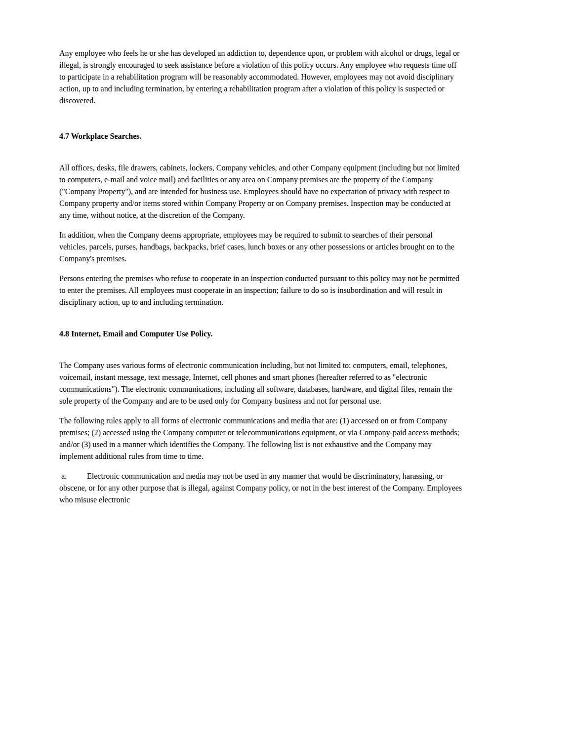Any employee who feels he or she has developed an addiction to, dependence upon, or problem with alcohol or drugs, legal or illegal, is strongly encouraged to seek assistance before a violation of this policy occurs. Any employee who requests time off to participate in a rehabilitation program will be reasonably accommodated. However, employees may not avoid disciplinary action, up to and including termination, by entering a rehabilitation program after a violation of this policy is suspected or discovered.
4.7 Workplace Searches.
All offices, desks, file drawers, cabinets, lockers, Company vehicles, and other Company equipment (including but not limited to computers, e-mail and voice mail) and facilities or any area on Company premises are the property of the Company ("Company Property"), and are intended for business use. Employees should have no expectation of privacy with respect to Company property and/or items stored within Company Property or on Company premises. Inspection may be conducted at any time, without notice, at the discretion of the Company.
In addition, when the Company deems appropriate, employees may be required to submit to searches of their personal vehicles, parcels, purses, handbags, backpacks, brief cases, lunch boxes or any other possessions or articles brought on to the Company's premises.
Persons entering the premises who refuse to cooperate in an inspection conducted pursuant to this policy may not be permitted to enter the premises. All employees must cooperate in an inspection; failure to do so is insubordination and will result in disciplinary action, up to and including termination.
4.8 Internet, Email and Computer Use Policy.
The Company uses various forms of electronic communication including, but not limited to: computers, email, telephones, voicemail, instant message, text message, Internet, cell phones and smart phones (hereafter referred to as "electronic communications"). The electronic communications, including all software, databases, hardware, and digital files, remain the sole property of the Company and are to be used only for Company business and not for personal use.
The following rules apply to all forms of electronic communications and media that are: (1) accessed on or from Company premises; (2) accessed using the Company computer or telecommunications equipment, or via Company-paid access methods; and/or (3) used in a manner which identifies the Company. The following list is not exhaustive and the Company may implement additional rules from time to time.
a. Electronic communication and media may not be used in any manner that would be discriminatory, harassing, or obscene, or for any other purpose that is illegal, against Company policy, or not in the best interest of the Company. Employees who misuse electronic